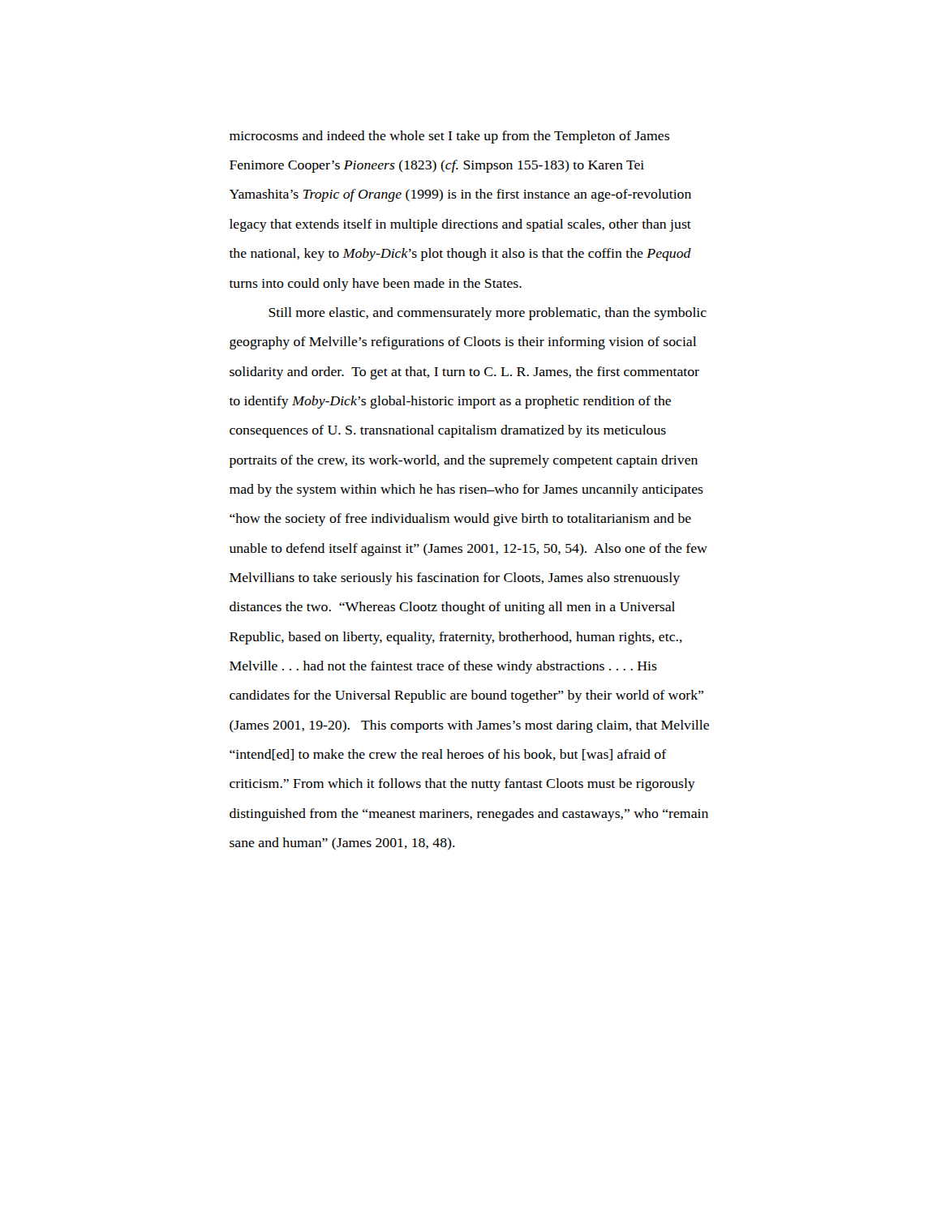microcosms and indeed the whole set I take up from the Templeton of James Fenimore Cooper’s Pioneers (1823) (cf. Simpson 155-183) to Karen Tei Yamashita’s Tropic of Orange (1999) is in the first instance an age-of-revolution legacy that extends itself in multiple directions and spatial scales, other than just the national, key to Moby-Dick’s plot though it also is that the coffin the Pequod turns into could only have been made in the States.
Still more elastic, and commensurately more problematic, than the symbolic geography of Melville’s refigurations of Cloots is their informing vision of social solidarity and order. To get at that, I turn to C. L. R. James, the first commentator to identify Moby-Dick’s global-historic import as a prophetic rendition of the consequences of U. S. transnational capitalism dramatized by its meticulous portraits of the crew, its work-world, and the supremely competent captain driven mad by the system within which he has risen–who for James uncannily anticipates “how the society of free individualism would give birth to totalitarianism and be unable to defend itself against it” (James 2001, 12-15, 50, 54). Also one of the few Melvillians to take seriously his fascination for Cloots, James also strenuously distances the two. “Whereas Clootz thought of uniting all men in a Universal Republic, based on liberty, equality, fraternity, brotherhood, human rights, etc., Melville . . . had not the faintest trace of these windy abstractions . . . . His candidates for the Universal Republic are bound together” by their world of work” (James 2001, 19-20). This comports with James’s most daring claim, that Melville “intend[ed] to make the crew the real heroes of his book, but [was] afraid of criticism.” From which it follows that the nutty fantast Cloots must be rigorously distinguished from the “meanest mariners, renegades and castaways,” who “remain sane and human” (James 2001, 18, 48).